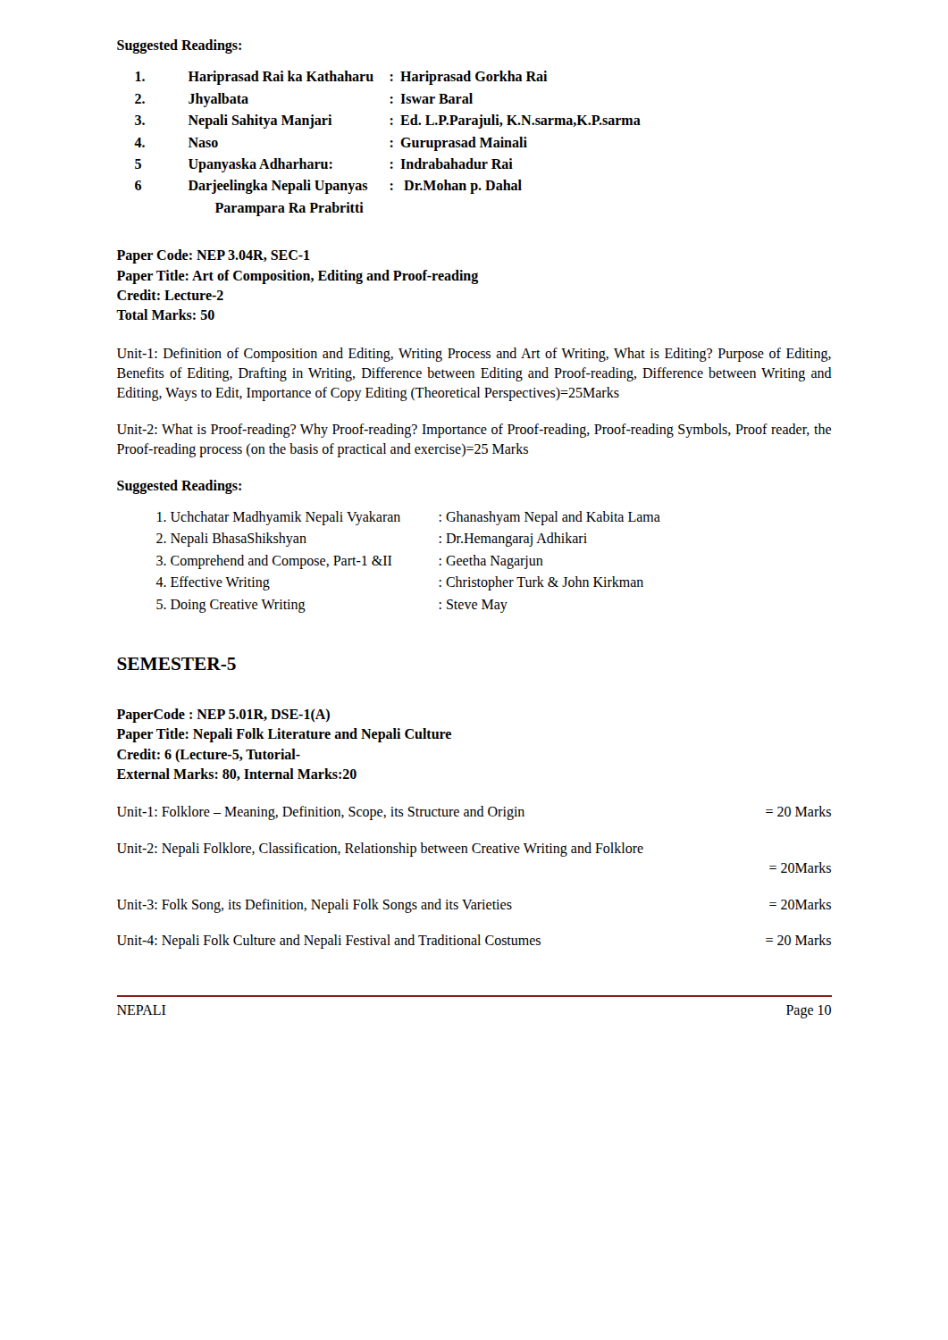Suggested Readings:
| 1. | Hariprasad Rai ka Kathaharu | : | Hariprasad Gorkha Rai |
| 2. | Jhyalbata | : | Iswar Baral |
| 3. | Nepali Sahitya Manjari | : | Ed. L.P.Parajuli, K.N.sarma,K.P.sarma |
| 4. | Naso | : | Guruprasad Mainali |
| 5 | Upanyaska Adharharu: | : | Indrabahadur Rai |
| 6 | Darjeelingka Nepali Upanyas | : | Dr.Mohan p. Dahal |
| | Parampara Ra Prabritti | | |
Paper Code: NEP 3.04R, SEC-1
Paper Title: Art of Composition, Editing and Proof-reading
Credit: Lecture-2
Total Marks: 50
Unit-1: Definition of Composition and Editing, Writing Process and Art of Writing, What is Editing? Purpose of Editing, Benefits of Editing, Drafting in Writing, Difference between Editing and Proof-reading, Difference between Writing and Editing, Ways to Edit, Importance of Copy Editing (Theoretical Perspectives)=25Marks
Unit-2: What is Proof-reading? Why Proof-reading? Importance of Proof-reading, Proof-reading Symbols, Proof reader, the Proof-reading process (on the basis of practical and exercise)=25 Marks
Suggested Readings:
Uchchatar Madhyamik Nepali Vyakaran: Ghanashyam Nepal and Kabita Lama
Nepali BhasaShikshyan: Dr.Hemangaraj Adhikari
Comprehend and Compose, Part-1 &II: Geetha Nagarjun
Effective Writing: Christopher Turk & John Kirkman
Doing Creative Writing: Steve May
SEMESTER-5
PaperCode : NEP 5.01R, DSE-1(A)
Paper Title: Nepali Folk Literature and Nepali Culture
Credit: 6 (Lecture-5, Tutorial-
External Marks: 80, Internal Marks:20
Unit-1: Folklore – Meaning, Definition, Scope, its Structure and Origin = 20 Marks
Unit-2: Nepali Folklore, Classification, Relationship between Creative Writing and Folklore
= 20Marks
Unit-3: Folk Song, its Definition, Nepali Folk Songs and its Varieties = 20Marks
Unit-4: Nepali Folk Culture and Nepali Festival and Traditional Costumes = 20 Marks
NEPALI Page 10